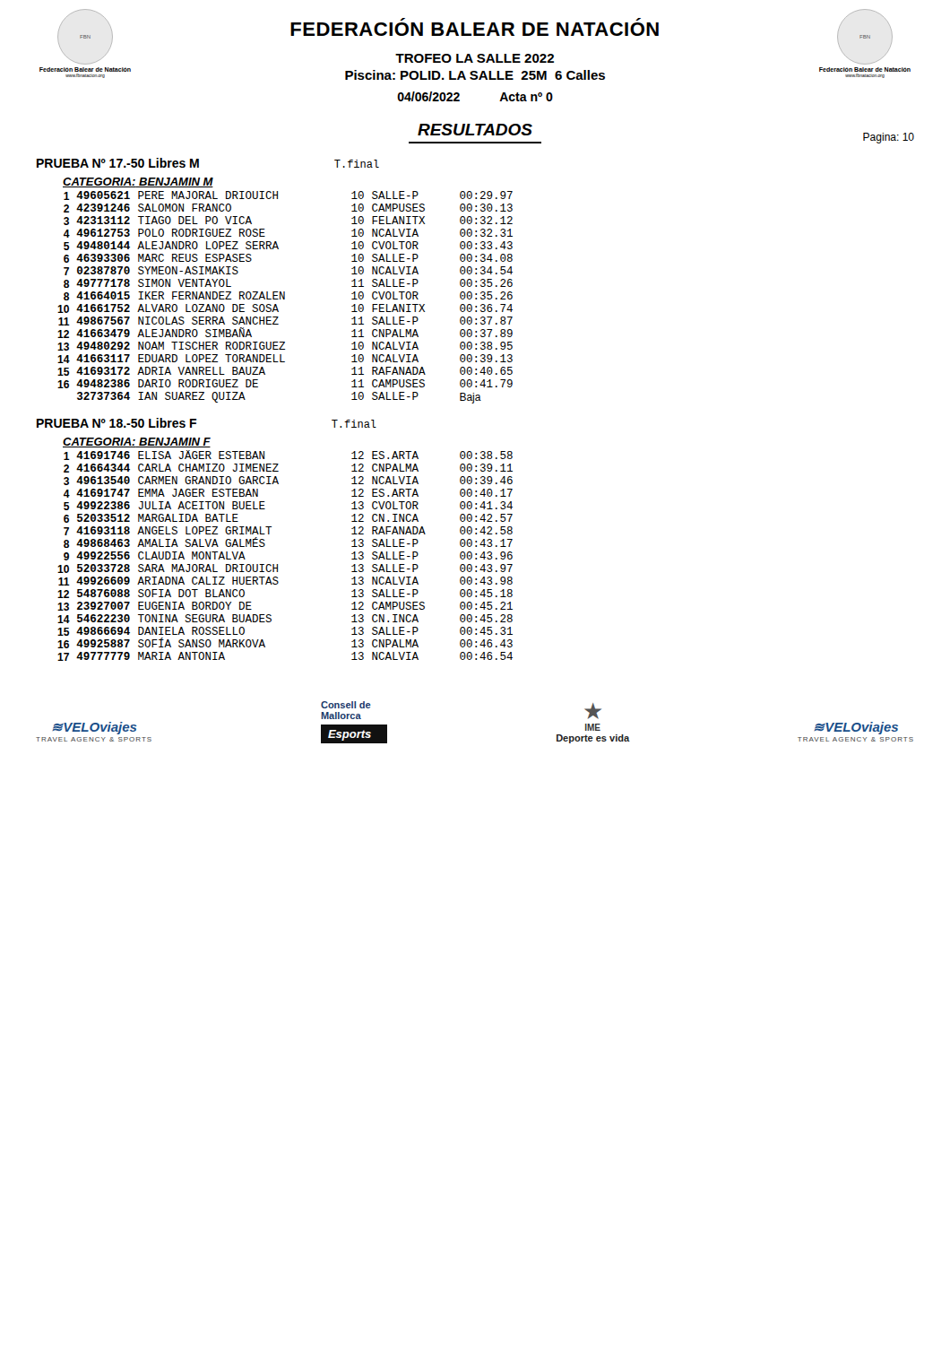FBN
Federación Balear de Natación
www.fbnatacion.org
FBN
Federación Balear de Natación
www.fbnatacion.org
FEDERACIÓN BALEAR DE NATACIÓN
TROFEO LA SALLE 2022
Piscina: POLID. LA SALLE 25M 6 Calles
04/06/2022 Acta nº 0
RESULTADOS
Pagina: 10
PRUEBA Nº 17.-50 Libres M T.final
CATEGORIA: BENJAMIN M
| 1 | 49605621 | PERE MAJORAL DRIOUICH | 10 | SALLE-P | 00:29.97 |
| 2 | 42391246 | SALOMON FRANCO | 10 | CAMPUSES | 00:30.13 |
| 3 | 42313112 | TIAGO DEL PO VICA | 10 | FELANITX | 00:32.12 |
| 4 | 49612753 | POLO RODRIGUEZ ROSE | 10 | NCALVIA | 00:32.31 |
| 5 | 49480144 | ALEJANDRO LOPEZ SERRA | 10 | CVOLTOR | 00:33.43 |
| 6 | 46393306 | MARC REUS ESPASES | 10 | SALLE-P | 00:34.08 |
| 7 | 02387870 | SYMEON-ASIMAKIS | 10 | NCALVIA | 00:34.54 |
| 8 | 49777178 | SIMON VENTAYOL | 11 | SALLE-P | 00:35.26 |
| 8 | 41664015 | IKER FERNANDEZ ROZALEN | 10 | CVOLTOR | 00:35.26 |
| 10 | 41661752 | ALVARO LOZANO DE SOSA | 10 | FELANITX | 00:36.74 |
| 11 | 49867567 | NICOLAS SERRA SANCHEZ | 11 | SALLE-P | 00:37.87 |
| 12 | 41663479 | ALEJANDRO SIMBAÑA | 11 | CNPALMA | 00:37.89 |
| 13 | 49480292 | NOAM TISCHER RODRIGUEZ | 10 | NCALVIA | 00:38.95 |
| 14 | 41663117 | EDUARD LOPEZ TORANDELL | 10 | NCALVIA | 00:39.13 |
| 15 | 41693172 | ADRIA VANRELL BAUZA | 11 | RAFANADA | 00:40.65 |
| 16 | 49482386 | DARIO RODRIGUEZ DE | 11 | CAMPUSES | 00:41.79 |
| | 32737364 | IAN SUAREZ QUIZA | 10 | SALLE-P | Baja |
PRUEBA Nº 18.-50 Libres F T.final
CATEGORIA: BENJAMIN F
| 1 | 41691746 | ELISA JÄGER ESTEBAN | 12 | ES.ARTA | 00:38.58 |
| 2 | 41664344 | CARLA CHAMIZO JIMENEZ | 12 | CNPALMA | 00:39.11 |
| 3 | 49613540 | CARMEN GRANDIO GARCIA | 12 | NCALVIA | 00:39.46 |
| 4 | 41691747 | EMMA JAGER ESTEBAN | 12 | ES.ARTA | 00:40.17 |
| 5 | 49922386 | JULIA ACEITON BUELE | 13 | CVOLTOR | 00:41.34 |
| 6 | 52033512 | MARGALIDA BATLE | 12 | CN.INCA | 00:42.57 |
| 7 | 41693118 | ANGELS LOPEZ GRIMALT | 12 | RAFANADA | 00:42.58 |
| 8 | 49868463 | AMALIA SALVA GALMÉS | 13 | SALLE-P | 00:43.17 |
| 9 | 49922556 | CLAUDIA MONTALVA | 13 | SALLE-P | 00:43.96 |
| 10 | 52033728 | SARA MAJORAL DRIOUICH | 13 | SALLE-P | 00:43.97 |
| 11 | 49926609 | ARIADNA CALIZ HUERTAS | 13 | NCALVIA | 00:43.98 |
| 12 | 54876088 | SOFIA DOT BLANCO | 13 | SALLE-P | 00:45.18 |
| 13 | 23927007 | EUGENIA BORDOY DE | 12 | CAMPUSES | 00:45.21 |
| 14 | 54622230 | TONINA SEGURA BUADES | 13 | CN.INCA | 00:45.28 |
| 15 | 49866694 | DANIELA ROSSELLO | 13 | SALLE-P | 00:45.31 |
| 16 | 49925887 | SOFÍA SANSO MARKOVA | 13 | CNPALMA | 00:46.43 |
| 17 | 49777779 | MARIA ANTONIA | 13 | NCALVIA | 00:46.54 |
≋VELOviajes
TRAVEL AGENCY & SPORTS
Consell de
Mallorca
Esports
★
IME
Deporte es vida
≋VELOviajes
TRAVEL AGENCY & SPORTS